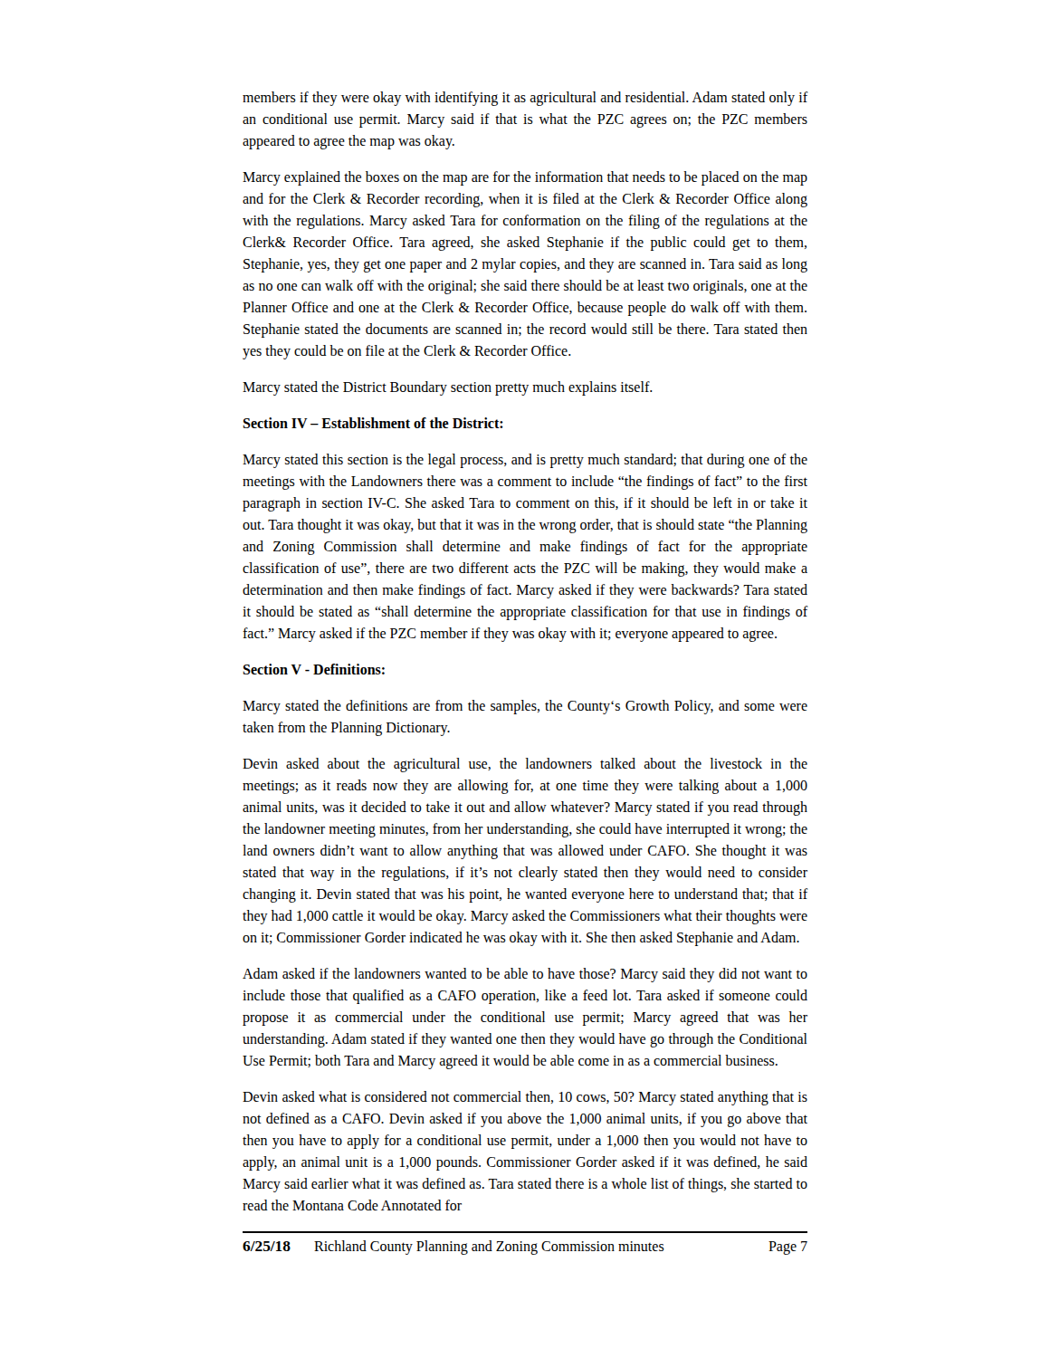members if they were okay with identifying it as agricultural and residential. Adam stated only if an conditional use permit. Marcy said if that is what the PZC agrees on; the PZC members appeared to agree the map was okay.
Marcy explained the boxes on the map are for the information that needs to be placed on the map and for the Clerk & Recorder recording, when it is filed at the Clerk & Recorder Office along with the regulations. Marcy asked Tara for conformation on the filing of the regulations at the Clerk& Recorder Office. Tara agreed, she asked Stephanie if the public could get to them, Stephanie, yes, they get one paper and 2 mylar copies, and they are scanned in. Tara said as long as no one can walk off with the original; she said there should be at least two originals, one at the Planner Office and one at the Clerk & Recorder Office, because people do walk off with them. Stephanie stated the documents are scanned in; the record would still be there. Tara stated then yes they could be on file at the Clerk & Recorder Office.
Marcy stated the District Boundary section pretty much explains itself.
Section IV – Establishment of the District:
Marcy stated this section is the legal process, and is pretty much standard; that during one of the meetings with the Landowners there was a comment to include “the findings of fact” to the first paragraph in section IV-C. She asked Tara to comment on this, if it should be left in or take it out. Tara thought it was okay, but that it was in the wrong order, that is should state “the Planning and Zoning Commission shall determine and make findings of fact for the appropriate classification of use”, there are two different acts the PZC will be making, they would make a determination and then make findings of fact. Marcy asked if they were backwards? Tara stated it should be stated as “shall determine the appropriate classification for that use in findings of fact.” Marcy asked if the PZC member if they was okay with it; everyone appeared to agree.
Section V - Definitions:
Marcy stated the definitions are from the samples, the County‘s Growth Policy, and some were taken from the Planning Dictionary.
Devin asked about the agricultural use, the landowners talked about the livestock in the meetings; as it reads now they are allowing for, at one time they were talking about a 1,000 animal units, was it decided to take it out and allow whatever? Marcy stated if you read through the landowner meeting minutes, from her understanding, she could have interrupted it wrong; the land owners didn’t want to allow anything that was allowed under CAFO. She thought it was stated that way in the regulations, if it’s not clearly stated then they would need to consider changing it. Devin stated that was his point, he wanted everyone here to understand that; that if they had 1,000 cattle it would be okay. Marcy asked the Commissioners what their thoughts were on it; Commissioner Gorder indicated he was okay with it. She then asked Stephanie and Adam.
Adam asked if the landowners wanted to be able to have those? Marcy said they did not want to include those that qualified as a CAFO operation, like a feed lot. Tara asked if someone could propose it as commercial under the conditional use permit; Marcy agreed that was her understanding. Adam stated if they wanted one then they would have go through the Conditional Use Permit; both Tara and Marcy agreed it would be able come in as a commercial business.
Devin asked what is considered not commercial then, 10 cows, 50? Marcy stated anything that is not defined as a CAFO. Devin asked if you above the 1,000 animal units, if you go above that then you have to apply for a conditional use permit, under a 1,000 then you would not have to apply, an animal unit is a 1,000 pounds. Commissioner Gorder asked if it was defined, he said Marcy said earlier what it was defined as. Tara stated there is a whole list of things, she started to read the Montana Code Annotated for
6/25/18 Richland County Planning and Zoning Commission minutes Page 7